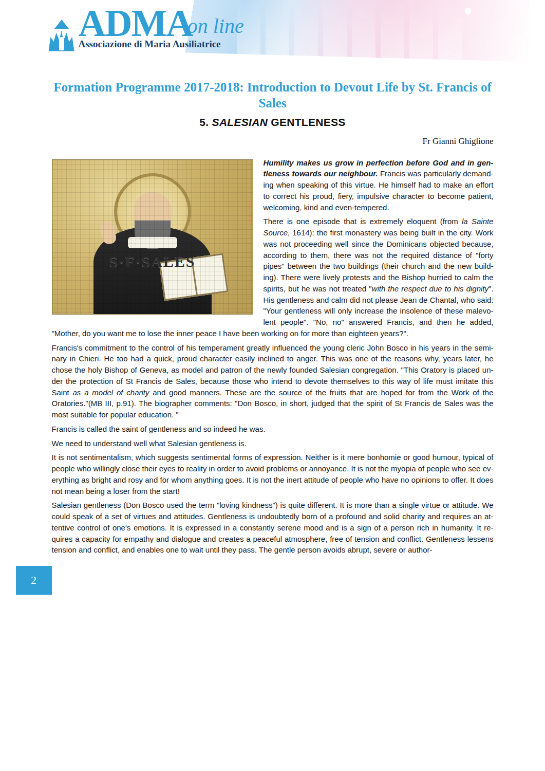ADMA on line
Associazione di Maria Ausiliatrice
Formation Programme 2017-2018: Introduction to Devout Life by St. Francis of Sales
5. SALESIAN GENTLENESS
Fr Gianni Ghiglione
S·F·SALES
Humility makes us grow in perfection before God and in gentleness towards our neighbour. Francis was particularly demanding when speaking of this virtue. He himself had to make an effort to correct his proud, fiery, impulsive character to become patient, welcoming, kind and even-tempered.
There is one episode that is extremely eloquent (from la Sainte Source, 1614): the first monastery was being built in the city. Work was not proceeding well since the Dominicans objected because, according to them, there was not the required distance of "forty pipes" between the two buildings (their church and the new building). There were lively protests and the Bishop hurried to calm the spirits, but he was not treated "with the respect due to his dignity". His gentleness and calm did not please Jean de Chantal, who said: "Your gentleness will only increase the insolence of these malevolent people". "No, no" answered Francis, and then he added, "Mother, do you want me to lose the inner peace I have been working on for more than eighteen years?".
Francis's commitment to the control of his temperament greatly influenced the young cleric John Bosco in his years in the seminary in Chieri. He too had a quick, proud character easily inclined to anger. This was one of the reasons why, years later, he chose the holy Bishop of Geneva, as model and patron of the newly founded Salesian congregation. "This Oratory is placed under the protection of St Francis de Sales, because those who intend to devote themselves to this way of life must imitate this Saint as a model of charity and good manners. These are the source of the fruits that are hoped for from the Work of the Oratories."(MB III, p.91). The biographer comments: "Don Bosco, in short, judged that the spirit of St Francis de Sales was the most suitable for popular education. "
Francis is called the saint of gentleness and so indeed he was.
We need to understand well what Salesian gentleness is.
It is not sentimentalism, which suggests sentimental forms of expression. Neither is it mere bonhomie or good humour, typical of people who willingly close their eyes to reality in order to avoid problems or annoyance. It is not the myopia of people who see everything as bright and rosy and for whom anything goes. It is not the inert attitude of people who have no opinions to offer. It does not mean being a loser from the start!
Salesian gentleness (Don Bosco used the term "loving kindness") is quite different. It is more than a single virtue or attitude. We could speak of a set of virtues and attitudes. Gentleness is undoubtedly born of a profound and solid charity and requires an attentive control of one's emotions. It is expressed in a constantly serene mood and is a sign of a person rich in humanity. It requires a capacity for empathy and dialogue and creates a peaceful atmosphere, free of tension and conflict. Gentleness lessens tension and conflict, and enables one to wait until they pass. The gentle person avoids abrupt, severe or author-
2